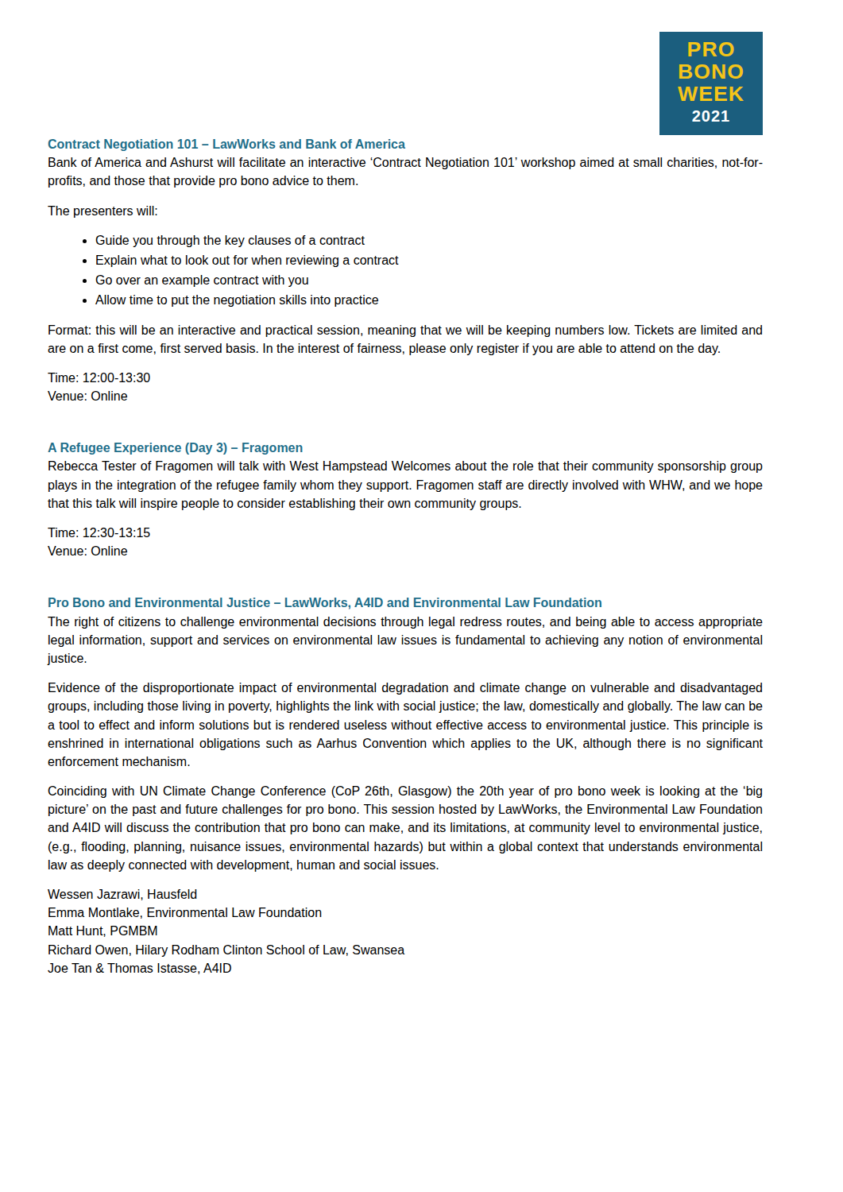PRO
BONO
WEEK 2021
Contract Negotiation 101 – LawWorks and Bank of America
Bank of America and Ashurst will facilitate an interactive ‘Contract Negotiation 101’ workshop aimed at small charities, not-for-profits, and those that provide pro bono advice to them.
The presenters will:
Guide you through the key clauses of a contract
Explain what to look out for when reviewing a contract
Go over an example contract with you
Allow time to put the negotiation skills into practice
Format: this will be an interactive and practical session, meaning that we will be keeping numbers low. Tickets are limited and are on a first come, first served basis. In the interest of fairness, please only register if you are able to attend on the day.
Time: 12:00-13:30
Venue: Online
A Refugee Experience (Day 3) – Fragomen
Rebecca Tester of Fragomen will talk with West Hampstead Welcomes about the role that their community sponsorship group plays in the integration of the refugee family whom they support. Fragomen staff are directly involved with WHW, and we hope that this talk will inspire people to consider establishing their own community groups.
Time: 12:30-13:15
Venue: Online
Pro Bono and Environmental Justice – LawWorks, A4ID and Environmental Law Foundation
The right of citizens to challenge environmental decisions through legal redress routes, and being able to access appropriate legal information, support and services on environmental law issues is fundamental to achieving any notion of environmental justice.
Evidence of the disproportionate impact of environmental degradation and climate change on vulnerable and disadvantaged groups, including those living in poverty, highlights the link with social justice; the law, domestically and globally. The law can be a tool to effect and inform solutions but is rendered useless without effective access to environmental justice. This principle is enshrined in international obligations such as Aarhus Convention which applies to the UK, although there is no significant enforcement mechanism.
Coinciding with UN Climate Change Conference (CoP 26th, Glasgow) the 20th year of pro bono week is looking at the ‘big picture’ on the past and future challenges for pro bono. This session hosted by LawWorks, the Environmental Law Foundation and A4ID will discuss the contribution that pro bono can make, and its limitations, at community level to environmental justice, (e.g., flooding, planning, nuisance issues, environmental hazards) but within a global context that understands environmental law as deeply connected with development, human and social issues.
Wessen Jazrawi, Hausfeld
Emma Montlake, Environmental Law Foundation
Matt Hunt, PGMBM
Richard Owen, Hilary Rodham Clinton School of Law, Swansea
Joe Tan & Thomas Istasse, A4ID